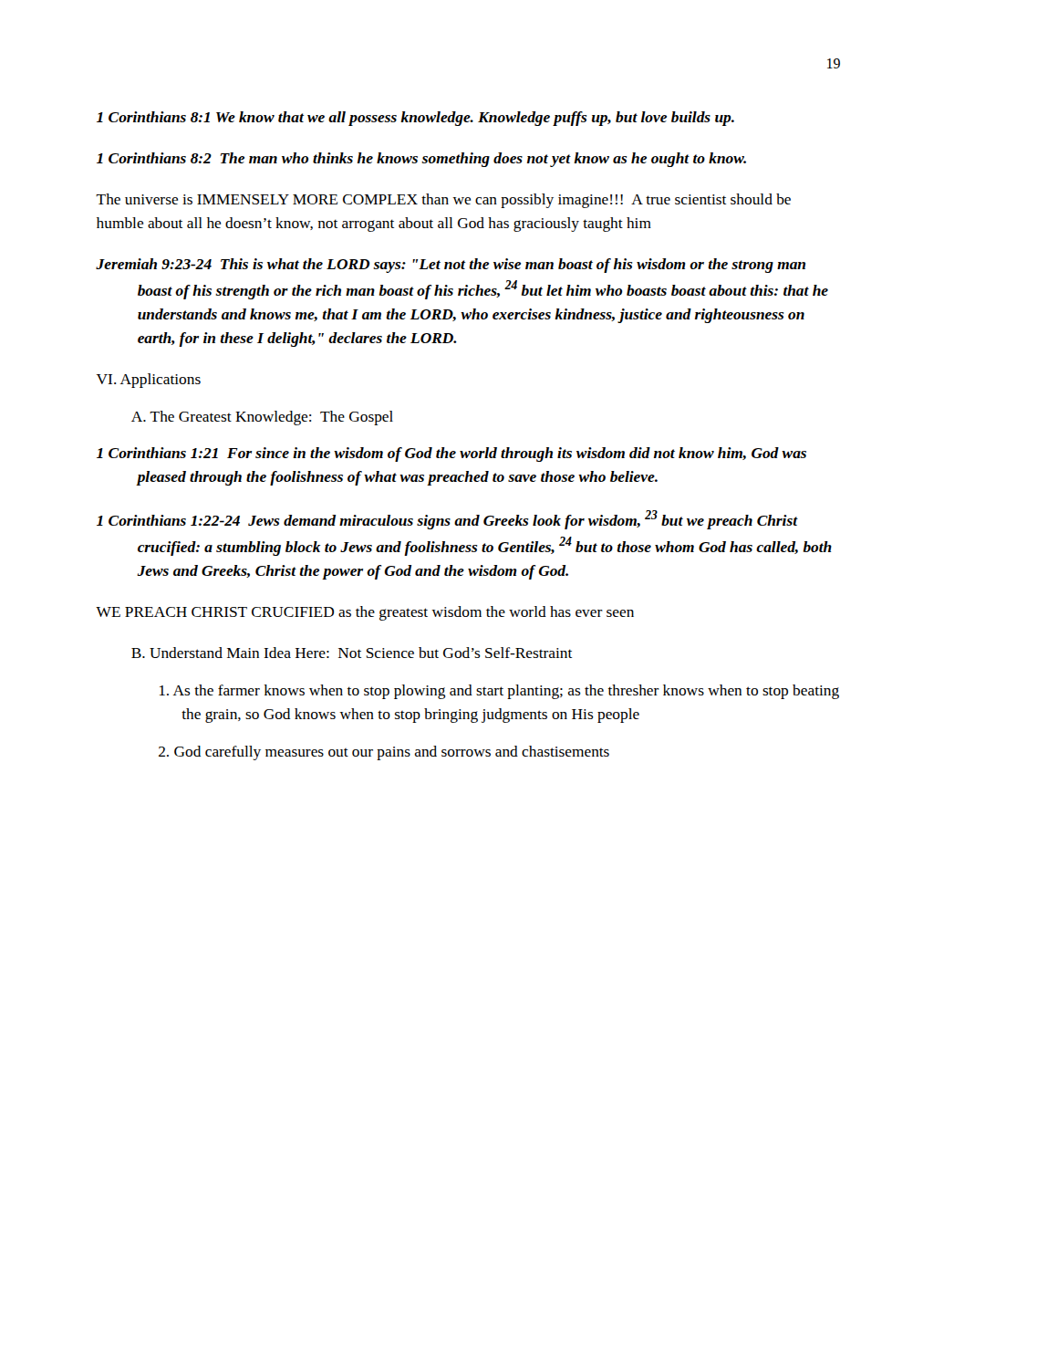19
1 Corinthians 8:1 We know that we all possess knowledge. Knowledge puffs up, but love builds up.
1 Corinthians 8:2 The man who thinks he knows something does not yet know as he ought to know.
The universe is IMMENSELY MORE COMPLEX than we can possibly imagine!!! A true scientist should be humble about all he doesn’t know, not arrogant about all God has graciously taught him
Jeremiah 9:23-24 This is what the LORD says: "Let not the wise man boast of his wisdom or the strong man boast of his strength or the rich man boast of his riches, 24 but let him who boasts boast about this: that he understands and knows me, that I am the LORD, who exercises kindness, justice and righteousness on earth, for in these I delight," declares the LORD.
VI. Applications
A. The Greatest Knowledge: The Gospel
1 Corinthians 1:21 For since in the wisdom of God the world through its wisdom did not know him, God was pleased through the foolishness of what was preached to save those who believe.
1 Corinthians 1:22-24 Jews demand miraculous signs and Greeks look for wisdom, 23 but we preach Christ crucified: a stumbling block to Jews and foolishness to Gentiles, 24 but to those whom God has called, both Jews and Greeks, Christ the power of God and the wisdom of God.
WE PREACH CHRIST CRUCIFIED as the greatest wisdom the world has ever seen
B. Understand Main Idea Here: Not Science but God’s Self-Restraint
1. As the farmer knows when to stop plowing and start planting; as the thresher knows when to stop beating the grain, so God knows when to stop bringing judgments on His people
2. God carefully measures out our pains and sorrows and chastisements